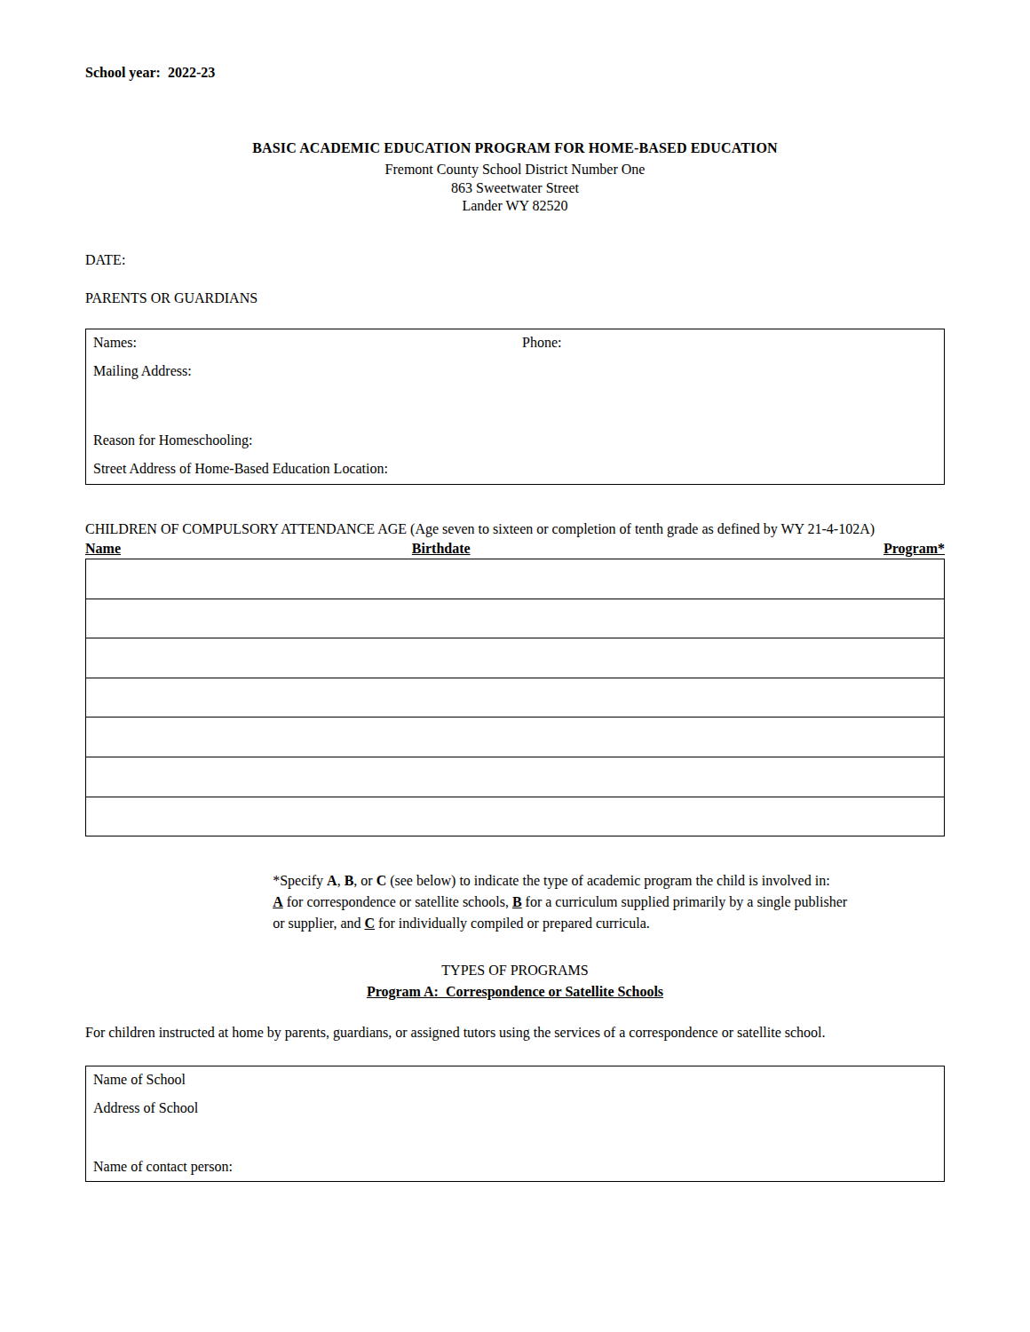School year: 2022-23
Basic Academic Education Program for Home-Based Education
Fremont County School District Number One
863 Sweetwater Street
Lander WY 82520
DATE:
PARENTS OR GUARDIANS
| Names: | Phone: |
| Mailing Address: |
| Reason for Homeschooling: |
| Street Address of Home-Based Education Location: |
CHILDREN OF COMPULSORY ATTENDANCE AGE (Age seven to sixteen or completion of tenth grade as defined by WY 21-4-102A)
| Name | Birthdate | Program* |
*Specify A, B, or C (see below) to indicate the type of academic program the child is involved in:
A for correspondence or satellite schools, B for a curriculum supplied primarily by a single publisher
or supplier, and C for individually compiled or prepared curricula.
TYPES OF PROGRAMS
Program A: Correspondence or Satellite Schools
For children instructed at home by parents, guardians, or assigned tutors using the services of a correspondence or satellite school.
| Name of School |
| Address of School |
| Name of contact person: |